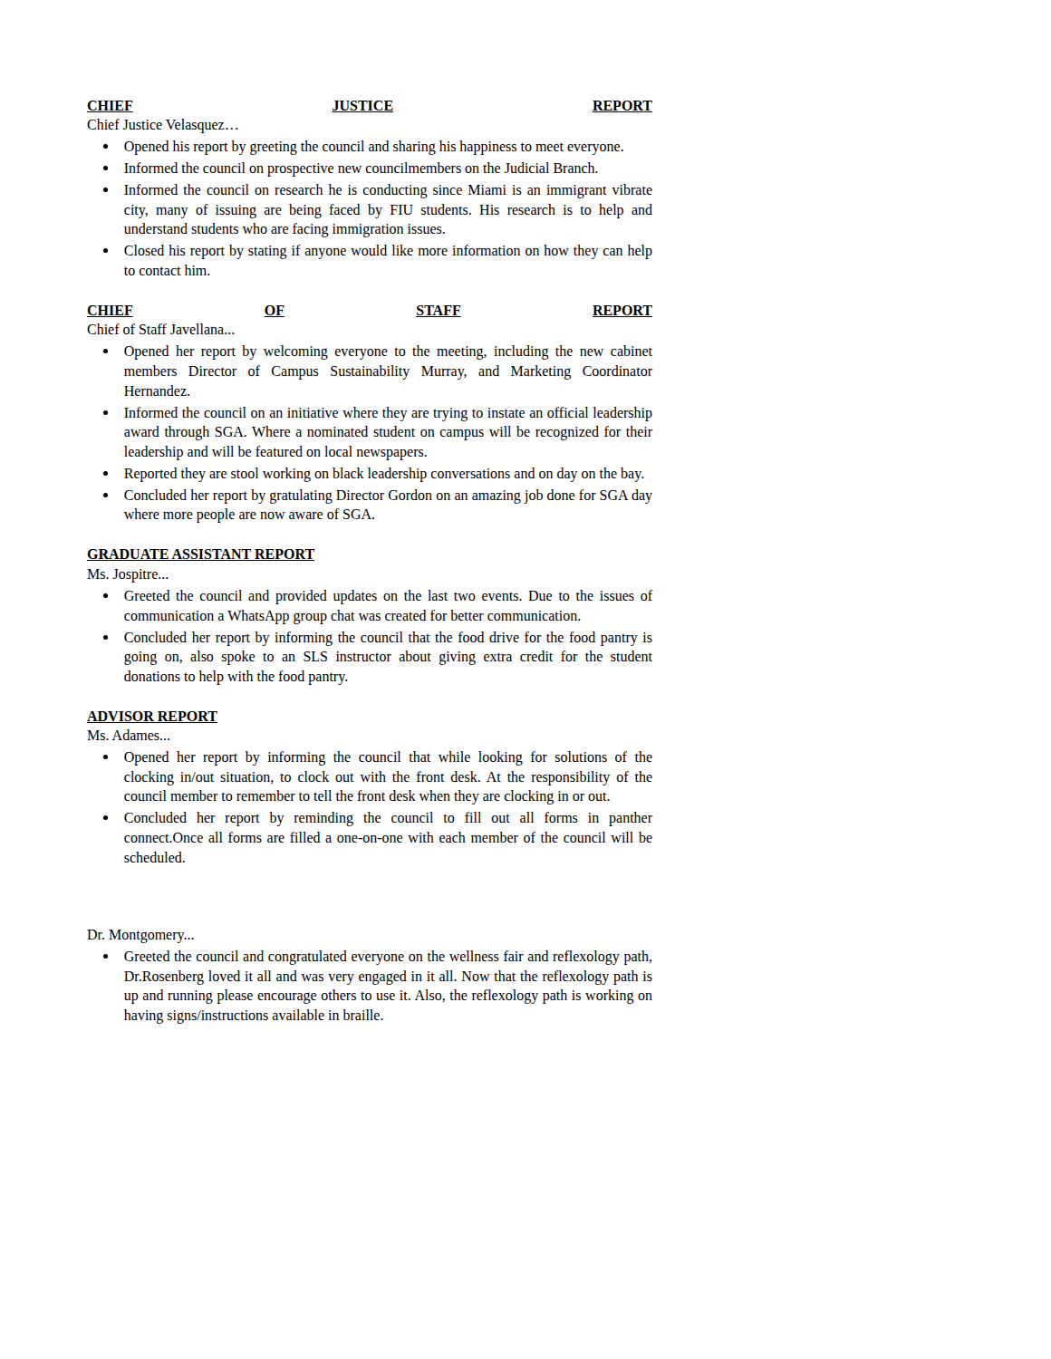CHIEF JUSTICE REPORT
Chief Justice Velasquez…
Opened his report by greeting the council and sharing his happiness to meet everyone.
Informed the council on prospective new councilmembers on the Judicial Branch.
Informed the council on research he is conducting since Miami is an immigrant vibrate city, many of issuing are being faced by FIU students. His research is to help and understand students who are facing immigration issues.
Closed his report by stating if anyone would like more information on how they can help to contact him.
CHIEF OF STAFF REPORT
Chief of Staff Javellana...
Opened her report by welcoming everyone to the meeting, including the new cabinet members Director of Campus Sustainability Murray, and Marketing Coordinator Hernandez.
Informed the council on an initiative where they are trying to instate an official leadership award through SGA. Where a nominated student on campus will be recognized for their leadership and will be featured on local newspapers.
Reported they are stool working on black leadership conversations and on day on the bay.
Concluded her report by gratulating Director Gordon on an amazing job done for SGA day where more people are now aware of SGA.
GRADUATE ASSISTANT REPORT
Ms. Jospitre...
Greeted the council and provided updates on the last two events. Due to the issues of communication a WhatsApp group chat was created for better communication.
Concluded her report by informing the council that the food drive for the food pantry is going on, also spoke to an SLS instructor about giving extra credit for the student donations to help with the food pantry.
ADVISOR REPORT
Ms. Adames...
Opened her report by informing the council that while looking for solutions of the clocking in/out situation, to clock out with the front desk. At the responsibility of the council member to remember to tell the front desk when they are clocking in or out.
Concluded her report by reminding the council to fill out all forms in panther connect.Once all forms are filled a one-on-one with each member of the council will be scheduled.
Dr. Montgomery...
Greeted the council and congratulated everyone on the wellness fair and reflexology path, Dr.Rosenberg loved it all and was very engaged in it all. Now that the reflexology path is up and running please encourage others to use it. Also, the reflexology path is working on having signs/instructions available in braille.